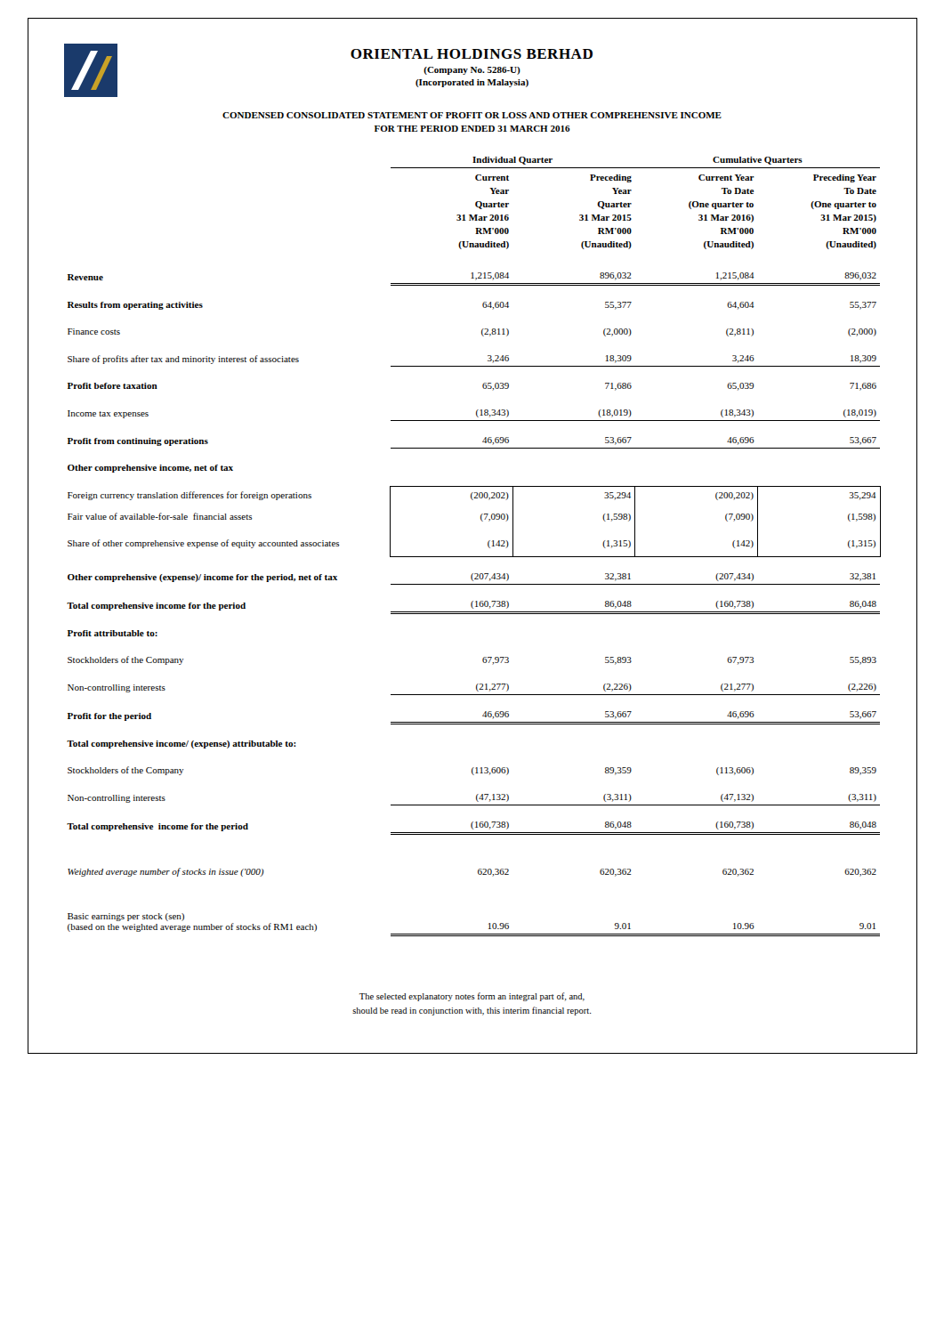ORIENTAL HOLDINGS BERHAD
(Company No. 5286-U)
(Incorporated in Malaysia)
CONDENSED CONSOLIDATED STATEMENT OF PROFIT OR LOSS AND OTHER COMPREHENSIVE INCOME
FOR THE PERIOD ENDED 31 MARCH 2016
| | Individual Quarter | Cumulative Quarters |
| | Current Year Quarter 31 Mar 2016 RM'000 (Unaudited) | Preceding Year Quarter 31 Mar 2015 RM'000 (Unaudited) | Current Year To Date (One quarter to 31 Mar 2016) RM'000 (Unaudited) | Preceding Year To Date (One quarter to 31 Mar 2015) RM'000 (Unaudited) |
| Revenue | 1,215,084 | 896,032 | 1,215,084 | 896,032 |
| Results from operating activities | 64,604 | 55,377 | 64,604 | 55,377 |
| Finance costs | (2,811) | (2,000) | (2,811) | (2,000) |
| Share of profits after tax and minority interest of associates | 3,246 | 18,309 | 3,246 | 18,309 |
| Profit before taxation | 65,039 | 71,686 | 65,039 | 71,686 |
| Income tax expenses | (18,343) | (18,019) | (18,343) | (18,019) |
| Profit from continuing operations | 46,696 | 53,667 | 46,696 | 53,667 |
| Other comprehensive income, net of tax | | | | |
| Foreign currency translation differences for foreign operations | (200,202) | 35,294 | (200,202) | 35,294 |
| Fair value of available-for-sale financial assets | (7,090) | (1,598) | (7,090) | (1,598) |
| Share of other comprehensive expense of equity accounted associates | (142) | (1,315) | (142) | (1,315) |
| Other comprehensive (expense)/ income for the period, net of tax | (207,434) | 32,381 | (207,434) | 32,381 |
| Total comprehensive income for the period | (160,738) | 86,048 | (160,738) | 86,048 |
| Profit attributable to: | | | | |
| Stockholders of the Company | 67,973 | 55,893 | 67,973 | 55,893 |
| Non-controlling interests | (21,277) | (2,226) | (21,277) | (2,226) |
| Profit for the period | 46,696 | 53,667 | 46,696 | 53,667 |
| Total comprehensive income/ (expense) attributable to: | | | | |
| Stockholders of the Company | (113,606) | 89,359 | (113,606) | 89,359 |
| Non-controlling interests | (47,132) | (3,311) | (47,132) | (3,311) |
| Total comprehensive income for the period | (160,738) | 86,048 | (160,738) | 86,048 |
| Weighted average number of stocks in issue ('000) | 620,362 | 620,362 | 620,362 | 620,362 |
| Basic earnings per stock (sen) (based on the weighted average number of stocks of RM1 each) | 10.96 | 9.01 | 10.96 | 9.01 |
The selected explanatory notes form an integral part of, and,
should be read in conjunction with, this interim financial report.